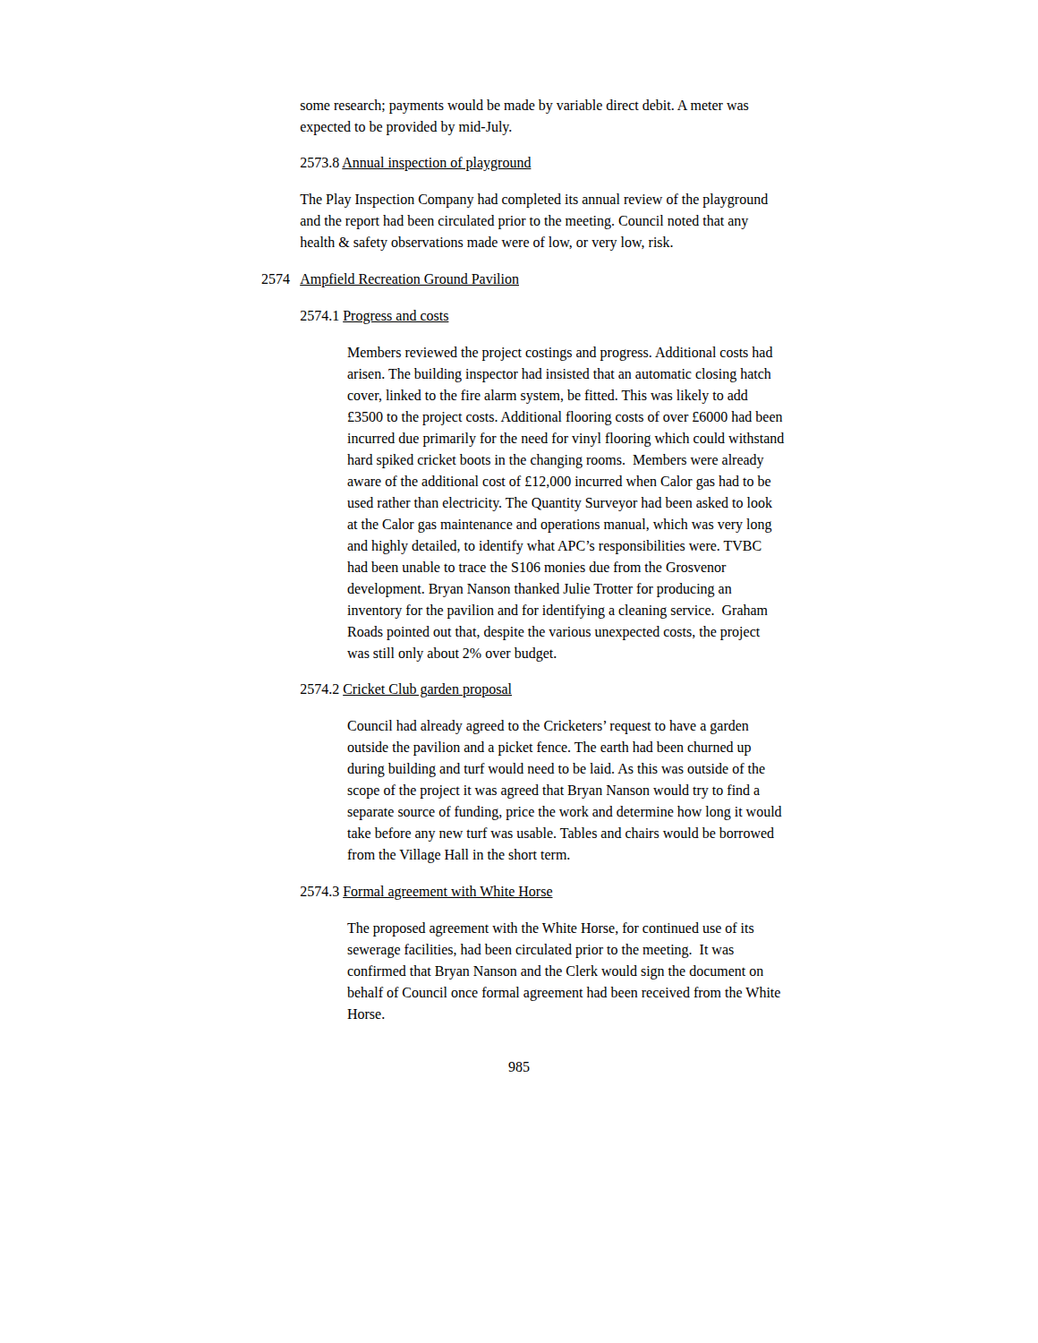some research; payments would be made by variable direct debit. A meter was expected to be provided by mid-July.
2573.8 Annual inspection of playground
The Play Inspection Company had completed its annual review of the playground and the report had been circulated prior to the meeting. Council noted that any health & safety observations made were of low, or very low, risk.
2574
Ampfield Recreation Ground Pavilion
2574.1 Progress and costs
Members reviewed the project costings and progress. Additional costs had arisen. The building inspector had insisted that an automatic closing hatch cover, linked to the fire alarm system, be fitted. This was likely to add £3500 to the project costs. Additional flooring costs of over £6000 had been incurred due primarily for the need for vinyl flooring which could withstand hard spiked cricket boots in the changing rooms. Members were already aware of the additional cost of £12,000 incurred when Calor gas had to be used rather than electricity. The Quantity Surveyor had been asked to look at the Calor gas maintenance and operations manual, which was very long and highly detailed, to identify what APC’s responsibilities were. TVBC had been unable to trace the S106 monies due from the Grosvenor development. Bryan Nanson thanked Julie Trotter for producing an inventory for the pavilion and for identifying a cleaning service. Graham Roads pointed out that, despite the various unexpected costs, the project was still only about 2% over budget.
2574.2 Cricket Club garden proposal
Council had already agreed to the Cricketers’ request to have a garden outside the pavilion and a picket fence. The earth had been churned up during building and turf would need to be laid. As this was outside of the scope of the project it was agreed that Bryan Nanson would try to find a separate source of funding, price the work and determine how long it would take before any new turf was usable. Tables and chairs would be borrowed from the Village Hall in the short term.
2574.3 Formal agreement with White Horse
The proposed agreement with the White Horse, for continued use of its sewerage facilities, had been circulated prior to the meeting. It was confirmed that Bryan Nanson and the Clerk would sign the document on behalf of Council once formal agreement had been received from the White Horse.
985